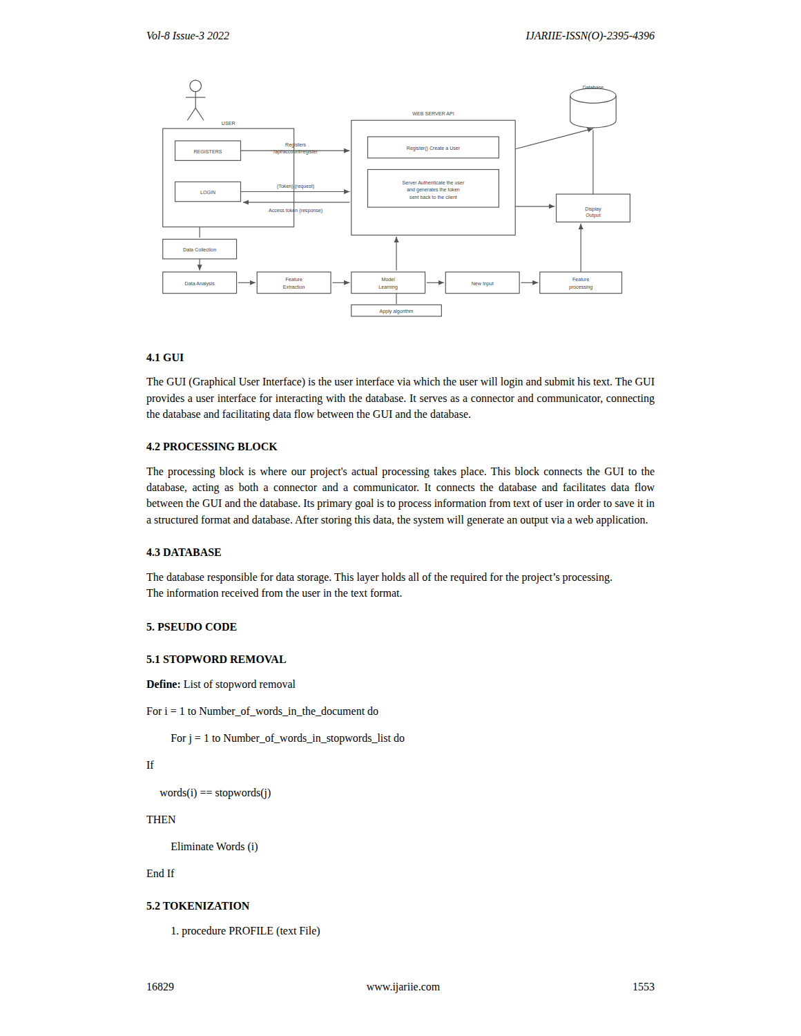Vol-8 Issue-3 2022 IJARIIE-ISSN(O)-2395-4396
USER WEB SERVER API Database REGISTERS LOGIN Register() Create a User Server Authenticate the user and generates the token sent back to the client Display Output Data Collection Data Analysis Feature Extraction Model Learning New Input Feature processing Apply algorithm Registers /api/account/register (Token) (request) Access token (response)
4.1 GUI
The GUI (Graphical User Interface) is the user interface via which the user will login and submit his text. The GUI provides a user interface for interacting with the database. It serves as a connector and communicator, connecting the database and facilitating data flow between the GUI and the database.
4.2 PROCESSING BLOCK
The processing block is where our project's actual processing takes place. This block connects the GUI to the database, acting as both a connector and a communicator. It connects the database and facilitates data flow between the GUI and the database. Its primary goal is to process information from text of user in order to save it in a structured format and database. After storing this data, the system will generate an output via a web application.
4.3 DATABASE
The database responsible for data storage. This layer holds all of the required for the project’s processing.
The information received from the user in the text format.
5. PSEUDO CODE
5.1 STOPWORD REMOVAL
Define: List of stopword removal
For i = 1 to Number_of_words_in_the_document do
For j = 1 to Number_of_words_in_stopwords_list do
If
words(i) == stopwords(j)
THEN
Eliminate Words (i)
End If
5.2 TOKENIZATION
procedure PROFILE (text File)
16829 www.ijariie.com 1553